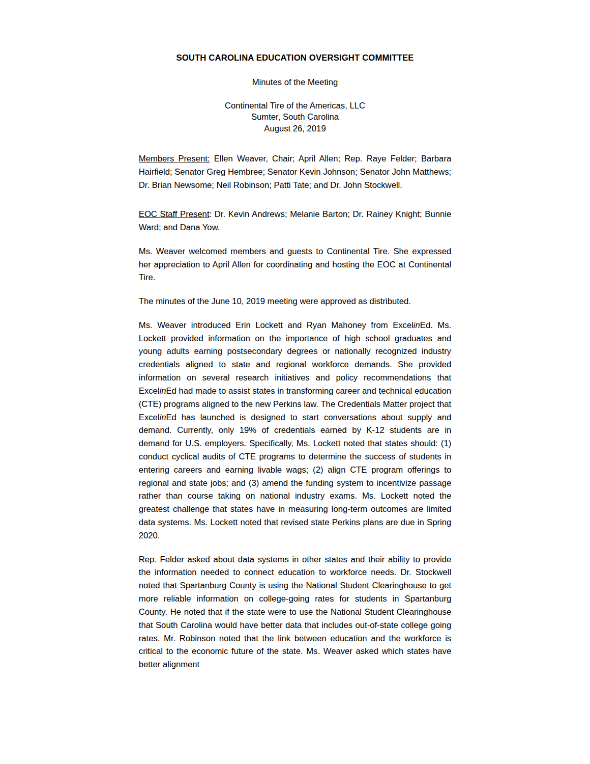SOUTH CAROLINA EDUCATION OVERSIGHT COMMITTEE
Minutes of the Meeting
Continental Tire of the Americas, LLC
Sumter, South Carolina
August 26, 2019
Members Present: Ellen Weaver, Chair; April Allen; Rep. Raye Felder; Barbara Hairfield; Senator Greg Hembree; Senator Kevin Johnson; Senator John Matthews; Dr. Brian Newsome; Neil Robinson; Patti Tate; and Dr. John Stockwell.
EOC Staff Present: Dr. Kevin Andrews; Melanie Barton; Dr. Rainey Knight; Bunnie Ward; and Dana Yow.
Ms. Weaver welcomed members and guests to Continental Tire. She expressed her appreciation to April Allen for coordinating and hosting the EOC at Continental Tire.
The minutes of the June 10, 2019 meeting were approved as distributed.
Ms. Weaver introduced Erin Lockett and Ryan Mahoney from Excelin Ed. Ms. Lockett provided information on the importance of high school graduates and young adults earning postsecondary degrees or nationally recognized industry credentials aligned to state and regional workforce demands. She provided information on several research initiatives and policy recommendations that Excelin Ed had made to assist states in transforming career and technical education (CTE) programs aligned to the new Perkins law. The Credentials Matter project that Excelin Ed has launched is designed to start conversations about supply and demand. Currently, only 19% of credentials earned by K-12 students are in demand for U.S. employers. Specifically, Ms. Lockett noted that states should: (1) conduct cyclical audits of CTE programs to determine the success of students in entering careers and earning livable wags; (2) align CTE program offerings to regional and state jobs; and (3) amend the funding system to incentivize passage rather than course taking on national industry exams. Ms. Lockett noted the greatest challenge that states have in measuring long-term outcomes are limited data systems. Ms. Lockett noted that revised state Perkins plans are due in Spring 2020.
Rep. Felder asked about data systems in other states and their ability to provide the information needed to connect education to workforce needs. Dr. Stockwell noted that Spartanburg County is using the National Student Clearinghouse to get more reliable information on college-going rates for students in Spartanburg County. He noted that if the state were to use the National Student Clearinghouse that South Carolina would have better data that includes out-of-state college going rates. Mr. Robinson noted that the link between education and the workforce is critical to the economic future of the state. Ms. Weaver asked which states have better alignment